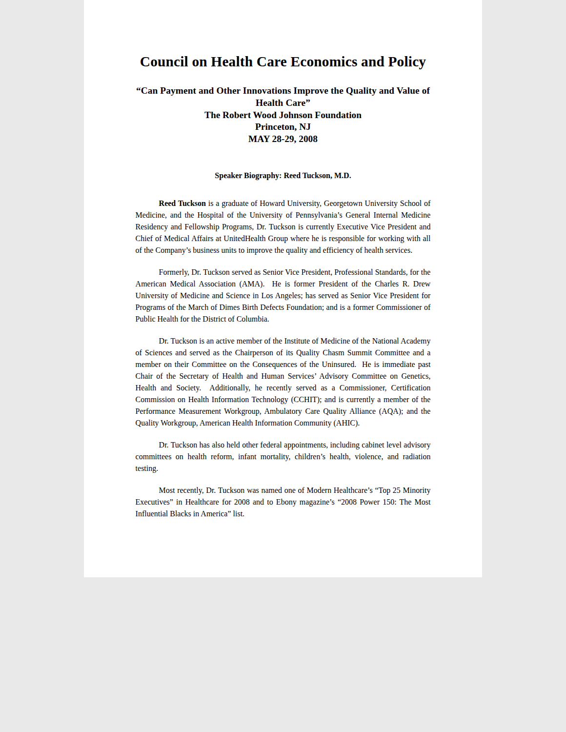Council on Health Care Economics and Policy
“Can Payment and Other Innovations Improve the Quality and Value of Health Care”
The Robert Wood Johnson Foundation
Princeton, NJ
MAY 28-29, 2008
Speaker Biography: Reed Tuckson, M.D.
Reed Tuckson is a graduate of Howard University, Georgetown University School of Medicine, and the Hospital of the University of Pennsylvania’s General Internal Medicine Residency and Fellowship Programs, Dr. Tuckson is currently Executive Vice President and Chief of Medical Affairs at UnitedHealth Group where he is responsible for working with all of the Company’s business units to improve the quality and efficiency of health services.
Formerly, Dr. Tuckson served as Senior Vice President, Professional Standards, for the American Medical Association (AMA). He is former President of the Charles R. Drew University of Medicine and Science in Los Angeles; has served as Senior Vice President for Programs of the March of Dimes Birth Defects Foundation; and is a former Commissioner of Public Health for the District of Columbia.
Dr. Tuckson is an active member of the Institute of Medicine of the National Academy of Sciences and served as the Chairperson of its Quality Chasm Summit Committee and a member on their Committee on the Consequences of the Uninsured. He is immediate past Chair of the Secretary of Health and Human Services’ Advisory Committee on Genetics, Health and Society. Additionally, he recently served as a Commissioner, Certification Commission on Health Information Technology (CCHIT); and is currently a member of the Performance Measurement Workgroup, Ambulatory Care Quality Alliance (AQA); and the Quality Workgroup, American Health Information Community (AHIC).
Dr. Tuckson has also held other federal appointments, including cabinet level advisory committees on health reform, infant mortality, children’s health, violence, and radiation testing.
Most recently, Dr. Tuckson was named one of Modern Healthcare’s “Top 25 Minority Executives” in Healthcare for 2008 and to Ebony magazine’s “2008 Power 150: The Most Influential Blacks in America” list.